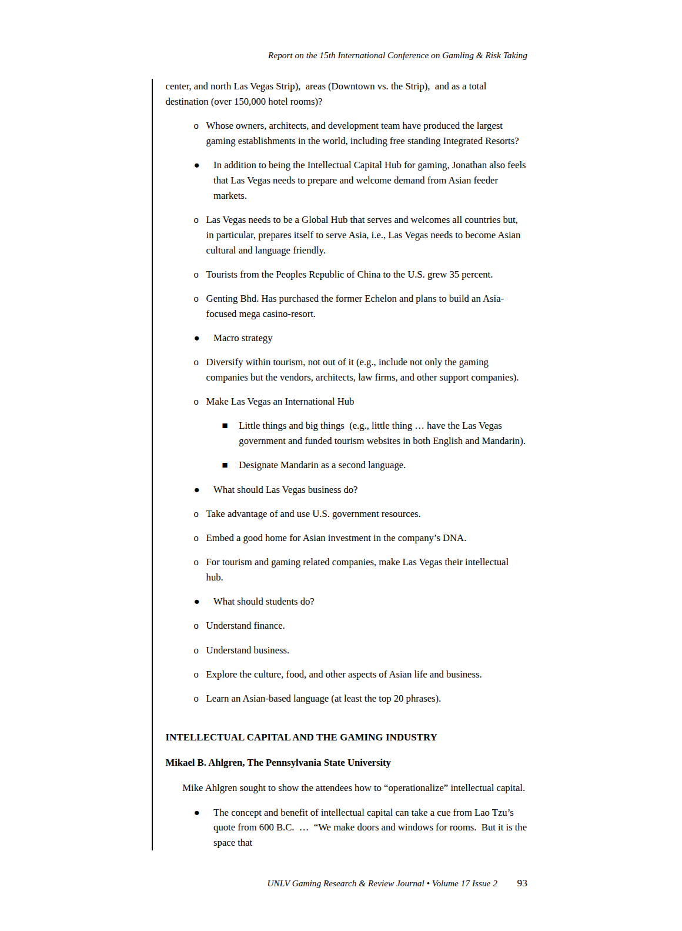Report on the 15th International Conference on Gamling & Risk Taking
center, and north Las Vegas Strip), areas (Downtown vs. the Strip), and as a total destination (over 150,000 hotel rooms)?
o Whose owners, architects, and development team have produced the largest gaming establishments in the world, including free standing Integrated Resorts?
●In addition to being the Intellectual Capital Hub for gaming, Jonathan also feels that Las Vegas needs to prepare and welcome demand from Asian feeder markets.
o Las Vegas needs to be a Global Hub that serves and welcomes all countries but, in particular, prepares itself to serve Asia, i.e., Las Vegas needs to become Asian cultural and language friendly.
o Tourists from the Peoples Republic of China to the U.S. grew 35 percent.
o Genting Bhd. Has purchased the former Echelon and plans to build an Asia-focused mega casino-resort.
●Macro strategy
o Diversify within tourism, not out of it (e.g., include not only the gaming companies but the vendors, architects, law firms, and other support companies).
o Make Las Vegas an International Hub
■Little things and big things (e.g., little thing … have the Las Vegas government and funded tourism websites in both English and Mandarin).
■Designate Mandarin as a second language.
●What should Las Vegas business do?
o Take advantage of and use U.S. government resources.
o Embed a good home for Asian investment in the company’s DNA.
o For tourism and gaming related companies, make Las Vegas their intellectual hub.
●What should students do?
o Understand finance.
o Understand business.
o Explore the culture, food, and other aspects of Asian life and business.
o Learn an Asian-based language (at least the top 20 phrases).
Intellectual Capital and the Gaming Industry
Mikael B. Ahlgren, The Pennsylvania State University
Mike Ahlgren sought to show the attendees how to “operationalize” intellectual capital.
●The concept and benefit of intellectual capital can take a cue from Lao Tzu’s quote from 600 B.C. … “We make doors and windows for rooms. But it is the space that
UNLV Gaming Research & Review Journal • Volume 17 Issue 2 93